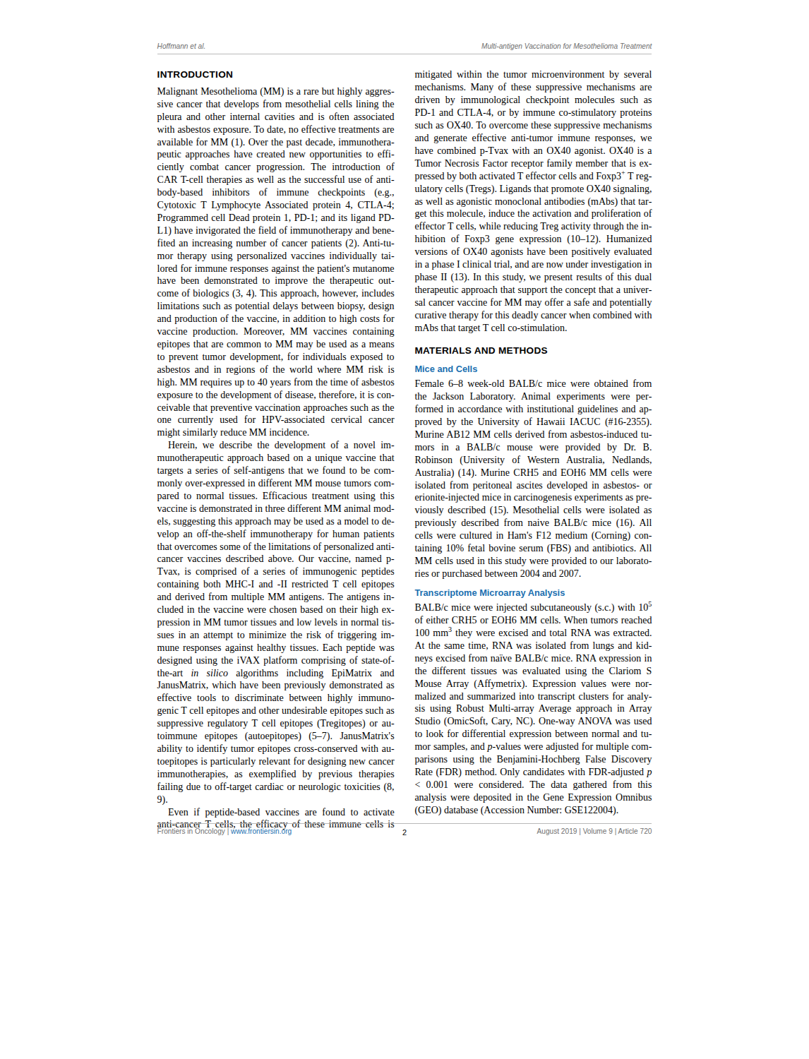Hoffmann et al.
Multi-antigen Vaccination for Mesothelioma Treatment
INTRODUCTION
Malignant Mesothelioma (MM) is a rare but highly aggressive cancer that develops from mesothelial cells lining the pleura and other internal cavities and is often associated with asbestos exposure. To date, no effective treatments are available for MM (1). Over the past decade, immunotherapeutic approaches have created new opportunities to efficiently combat cancer progression. The introduction of CAR T-cell therapies as well as the successful use of antibody-based inhibitors of immune checkpoints (e.g., Cytotoxic T Lymphocyte Associated protein 4, CTLA-4; Programmed cell Dead protein 1, PD-1; and its ligand PD-L1) have invigorated the field of immunotherapy and benefited an increasing number of cancer patients (2). Anti-tumor therapy using personalized vaccines individually tailored for immune responses against the patient's mutanome have been demonstrated to improve the therapeutic outcome of biologics (3, 4). This approach, however, includes limitations such as potential delays between biopsy, design and production of the vaccine, in addition to high costs for vaccine production. Moreover, MM vaccines containing epitopes that are common to MM may be used as a means to prevent tumor development, for individuals exposed to asbestos and in regions of the world where MM risk is high. MM requires up to 40 years from the time of asbestos exposure to the development of disease, therefore, it is conceivable that preventive vaccination approaches such as the one currently used for HPV-associated cervical cancer might similarly reduce MM incidence.
Herein, we describe the development of a novel immunotherapeutic approach based on a unique vaccine that targets a series of self-antigens that we found to be commonly over-expressed in different MM mouse tumors compared to normal tissues. Efficacious treatment using this vaccine is demonstrated in three different MM animal models, suggesting this approach may be used as a model to develop an off-the-shelf immunotherapy for human patients that overcomes some of the limitations of personalized anti-cancer vaccines described above. Our vaccine, named p-Tvax, is comprised of a series of immunogenic peptides containing both MHC-I and -II restricted T cell epitopes and derived from multiple MM antigens. The antigens included in the vaccine were chosen based on their high expression in MM tumor tissues and low levels in normal tissues in an attempt to minimize the risk of triggering immune responses against healthy tissues. Each peptide was designed using the iVAX platform comprising of state-of-the-art in silico algorithms including EpiMatrix and JanusMatrix, which have been previously demonstrated as effective tools to discriminate between highly immunogenic T cell epitopes and other undesirable epitopes such as suppressive regulatory T cell epitopes (Tregitopes) or autoimmune epitopes (autoepitopes) (5–7). JanusMatrix's ability to identify tumor epitopes cross-conserved with autoepitopes is particularly relevant for designing new cancer immunotherapies, as exemplified by previous therapies failing due to off-target cardiac or neurologic toxicities (8, 9).
Even if peptide-based vaccines are found to activate anti-cancer T cells, the efficacy of these immune cells is mitigated within the tumor microenvironment by several mechanisms. Many of these suppressive mechanisms are driven by immunological checkpoint molecules such as PD-1 and CTLA-4, or by immune co-stimulatory proteins such as OX40. To overcome these suppressive mechanisms and generate effective anti-tumor immune responses, we have combined p-Tvax with an OX40 agonist. OX40 is a Tumor Necrosis Factor receptor family member that is expressed by both activated T effector cells and Foxp3+ T regulatory cells (Tregs). Ligands that promote OX40 signaling, as well as agonistic monoclonal antibodies (mAbs) that target this molecule, induce the activation and proliferation of effector T cells, while reducing Treg activity through the inhibition of Foxp3 gene expression (10–12). Humanized versions of OX40 agonists have been positively evaluated in a phase I clinical trial, and are now under investigation in phase II (13). In this study, we present results of this dual therapeutic approach that support the concept that a universal cancer vaccine for MM may offer a safe and potentially curative therapy for this deadly cancer when combined with mAbs that target T cell co-stimulation.
MATERIALS AND METHODS
Mice and Cells
Female 6–8 week-old BALB/c mice were obtained from the Jackson Laboratory. Animal experiments were performed in accordance with institutional guidelines and approved by the University of Hawaii IACUC (#16-2355). Murine AB12 MM cells derived from asbestos-induced tumors in a BALB/c mouse were provided by Dr. B. Robinson (University of Western Australia, Nedlands, Australia) (14). Murine CRH5 and EOH6 MM cells were isolated from peritoneal ascites developed in asbestos- or erionite-injected mice in carcinogenesis experiments as previously described (15). Mesothelial cells were isolated as previously described from naive BALB/c mice (16). All cells were cultured in Ham's F12 medium (Corning) containing 10% fetal bovine serum (FBS) and antibiotics. All MM cells used in this study were provided to our laboratories or purchased between 2004 and 2007.
Transcriptome Microarray Analysis
BALB/c mice were injected subcutaneously (s.c.) with 105 of either CRH5 or EOH6 MM cells. When tumors reached 100 mm3 they were excised and total RNA was extracted. At the same time, RNA was isolated from lungs and kidneys excised from naïve BALB/c mice. RNA expression in the different tissues was evaluated using the Clariom S Mouse Array (Affymetrix). Expression values were normalized and summarized into transcript clusters for analysis using Robust Multi-array Average approach in Array Studio (OmicSoft, Cary, NC). One-way ANOVA was used to look for differential expression between normal and tumor samples, and p-values were adjusted for multiple comparisons using the Benjamini-Hochberg False Discovery Rate (FDR) method. Only candidates with FDR-adjusted p < 0.001 were considered. The data gathered from this analysis were deposited in the Gene Expression Omnibus (GEO) database (Accession Number: GSE122004).
Frontiers in Oncology | www.frontiersin.org
2
August 2019 | Volume 9 | Article 720